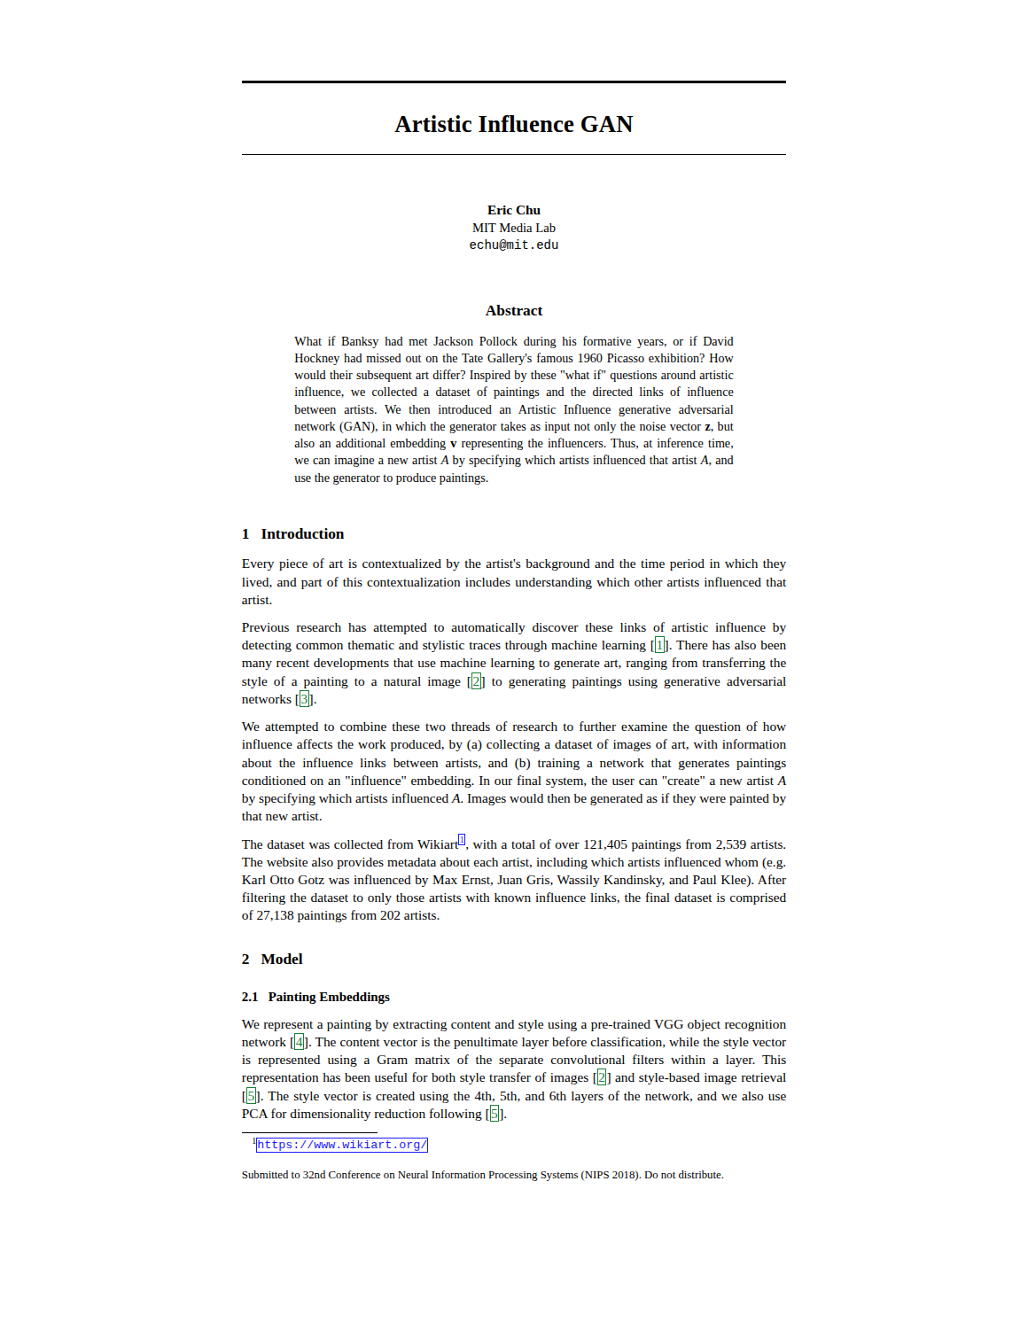Artistic Influence GAN
Eric Chu
MIT Media Lab
echu@mit.edu
Abstract
What if Banksy had met Jackson Pollock during his formative years, or if David Hockney had missed out on the Tate Gallery's famous 1960 Picasso exhibition? How would their subsequent art differ? Inspired by these "what if" questions around artistic influence, we collected a dataset of paintings and the directed links of influence between artists. We then introduced an Artistic Influence generative adversarial network (GAN), in which the generator takes as input not only the noise vector z, but also an additional embedding v representing the influencers. Thus, at inference time, we can imagine a new artist A by specifying which artists influenced that artist A, and use the generator to produce paintings.
1 Introduction
Every piece of art is contextualized by the artist's background and the time period in which they lived, and part of this contextualization includes understanding which other artists influenced that artist.
Previous research has attempted to automatically discover these links of artistic influence by detecting common thematic and stylistic traces through machine learning [1]. There has also been many recent developments that use machine learning to generate art, ranging from transferring the style of a painting to a natural image [2] to generating paintings using generative adversarial networks [3].
We attempted to combine these two threads of research to further examine the question of how influence affects the work produced, by (a) collecting a dataset of images of art, with information about the influence links between artists, and (b) training a network that generates paintings conditioned on an "influence" embedding. In our final system, the user can "create" a new artist A by specifying which artists influenced A. Images would then be generated as if they were painted by that new artist.
The dataset was collected from Wikiart1, with a total of over 121,405 paintings from 2,539 artists. The website also provides metadata about each artist, including which artists influenced whom (e.g. Karl Otto Gotz was influenced by Max Ernst, Juan Gris, Wassily Kandinsky, and Paul Klee). After filtering the dataset to only those artists with known influence links, the final dataset is comprised of 27,138 paintings from 202 artists.
2 Model
2.1 Painting Embeddings
We represent a painting by extracting content and style using a pre-trained VGG object recognition network [4]. The content vector is the penultimate layer before classification, while the style vector is represented using a Gram matrix of the separate convolutional filters within a layer. This representation has been useful for both style transfer of images [2] and style-based image retrieval [5]. The style vector is created using the 4th, 5th, and 6th layers of the network, and we also use PCA for dimensionality reduction following [5].
1https://www.wikiart.org/
Submitted to 32nd Conference on Neural Information Processing Systems (NIPS 2018). Do not distribute.